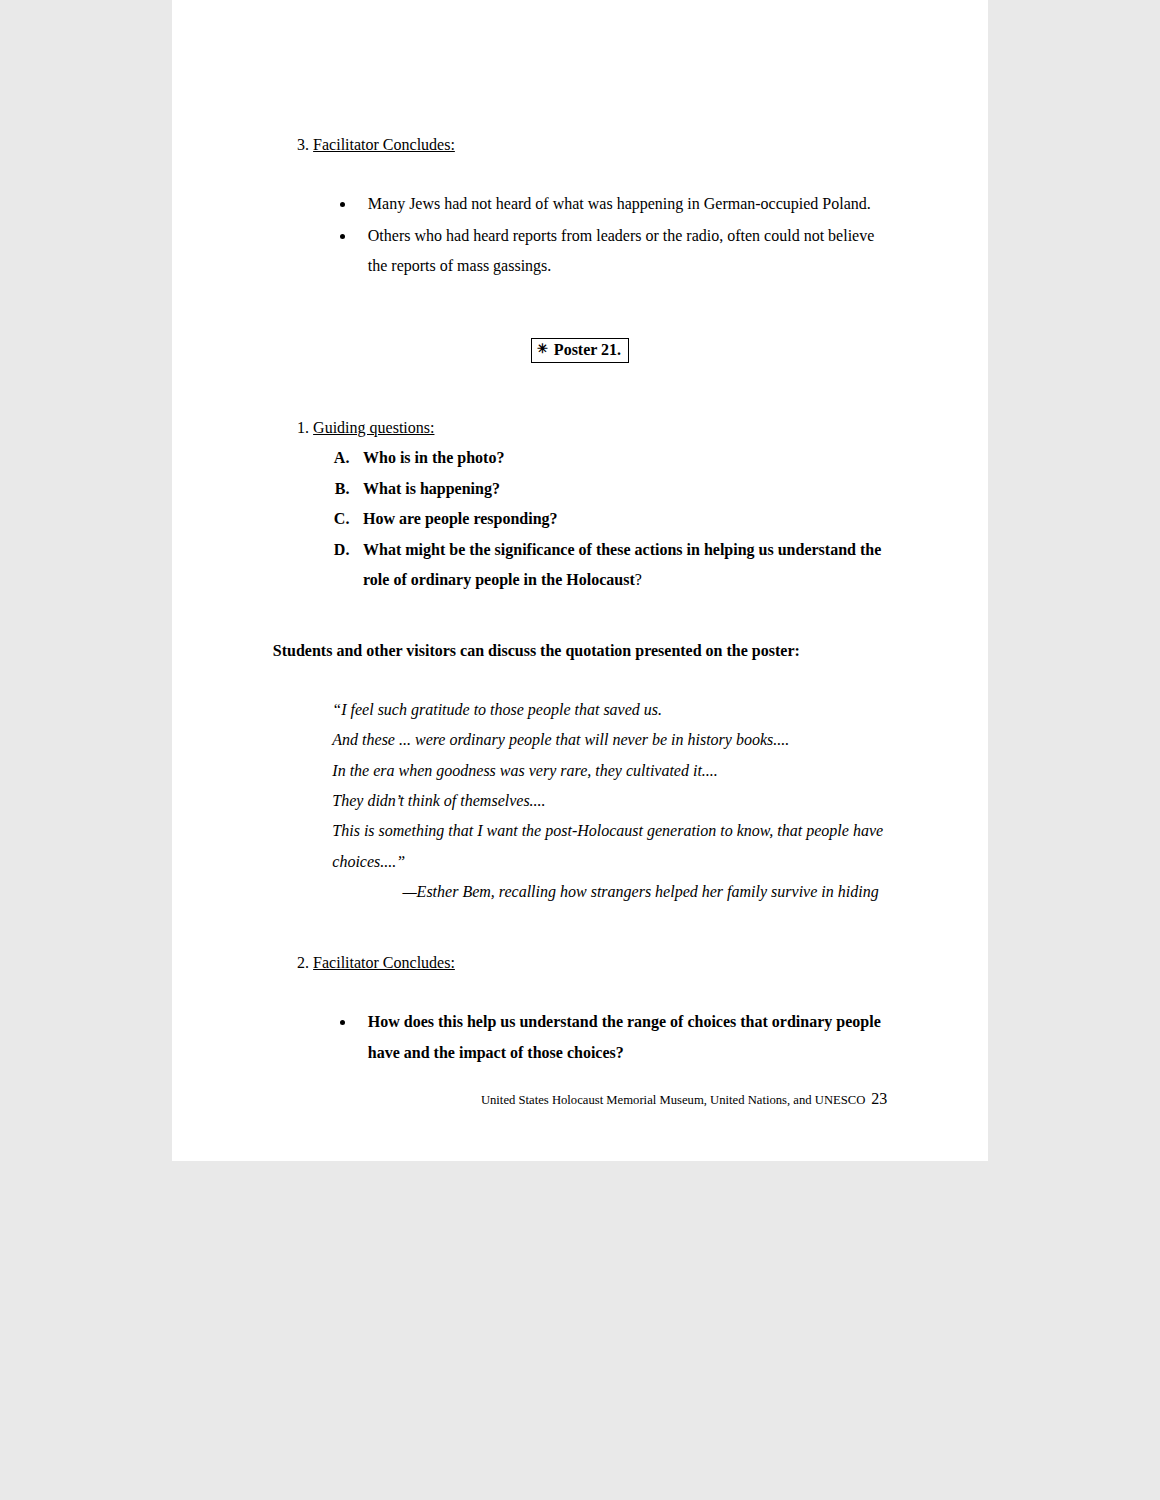Facilitator Concludes:
Many Jews had not heard of what was happening in German-occupied Poland.
Others who had heard reports from leaders or the radio, often could not believe the reports of mass gassings.
✳ Poster 21.
Guiding questions:
Who is in the photo?
What is happening?
How are people responding?
What might be the significance of these actions in helping us understand the role of ordinary people in the Holocaust?
Students and other visitors can discuss the quotation presented on the poster:
“I feel such gratitude to those people that saved us.
And these ... were ordinary people that will never be in history books....
In the era when goodness was very rare, they cultivated it....
They didn’t think of themselves....
This is something that I want the post-Holocaust generation to know, that people have choices....”
—Esther Bem, recalling how strangers helped her family survive in hiding
Facilitator Concludes:
How does this help us understand the range of choices that ordinary people have and the impact of those choices?
United States Holocaust Memorial Museum, United Nations, and UNESCO23